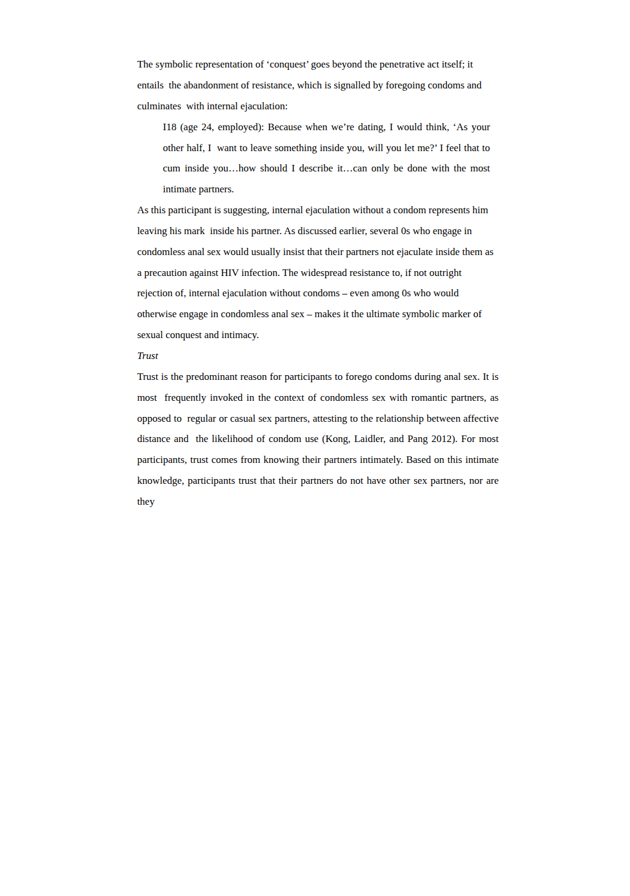The symbolic representation of ‘conquest’ goes beyond the penetrative act itself; it entails the abandonment of resistance, which is signalled by foregoing condoms and culminates with internal ejaculation:
I18 (age 24, employed): Because when we’re dating, I would think, ‘As your other half, I want to leave something inside you, will you let me?’ I feel that to cum inside you…how should I describe it…can only be done with the most intimate partners.
As this participant is suggesting, internal ejaculation without a condom represents him leaving his mark inside his partner. As discussed earlier, several 0s who engage in condomless anal sex would usually insist that their partners not ejaculate inside them as a precaution against HIV infection. The widespread resistance to, if not outright rejection of, internal ejaculation without condoms – even among 0s who would otherwise engage in condomless anal sex – makes it the ultimate symbolic marker of sexual conquest and intimacy.
Trust
Trust is the predominant reason for participants to forego condoms during anal sex. It is most frequently invoked in the context of condomless sex with romantic partners, as opposed to regular or casual sex partners, attesting to the relationship between affective distance and the likelihood of condom use (Kong, Laidler, and Pang 2012). For most participants, trust comes from knowing their partners intimately. Based on this intimate knowledge, participants trust that their partners do not have other sex partners, nor are they